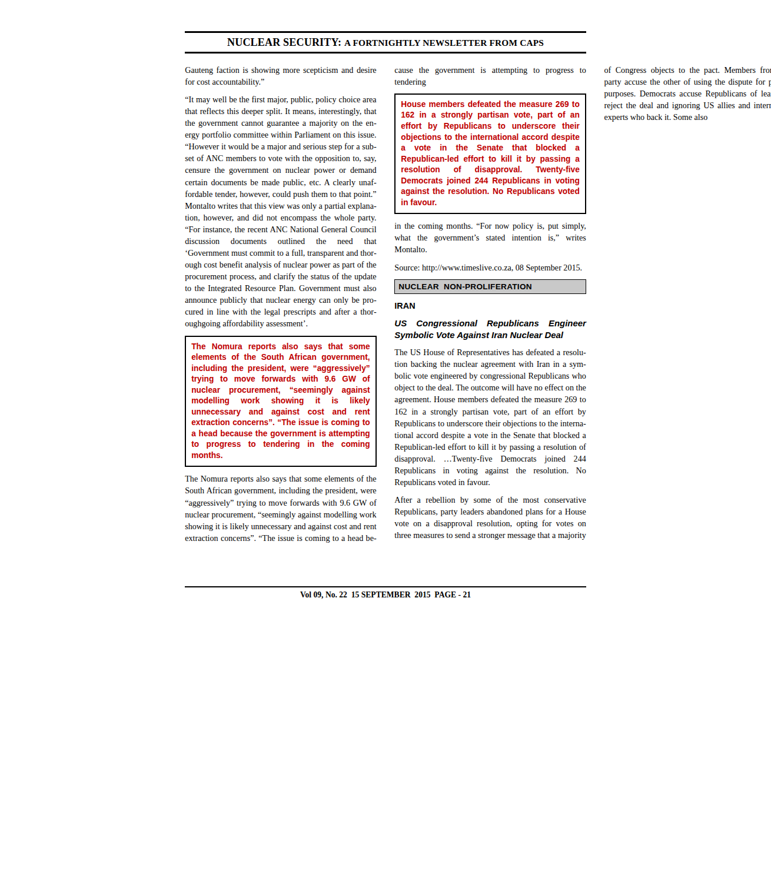NUCLEAR SECURITY: A FORTNIGHTLY NEWSLETTER FROM CAPS
Gauteng faction is showing more scepticism and desire for cost accountability.”
“It may well be the first major, public, policy choice area that reflects this deeper split. It means, interestingly, that the government cannot guarantee a majority on the energy portfolio committee within Parliament on this issue. “However it would be a major and serious step for a sub-set of ANC members to vote with the opposition to, say, censure the government on nuclear power or demand certain documents be made public, etc. A clearly unaffordable tender, however, could push them to that point.” Montalto writes that this view was only a partial explanation, however, and did not encompass the whole party. “For instance, the recent ANC National General Council discussion documents outlined the need that ‘Government must commit to a full, transparent and thorough cost benefit analysis of nuclear power as part of the procurement process, and clarify the status of the update to the Integrated Resource Plan. Government must also announce publicly that nuclear energy can only be procured in line with the legal prescripts and after a thoroughgoing affordability assessment’.
The Nomura reports also says that some elements of the South African government, including the president, were “aggressively” trying to move forwards with 9.6 GW of nuclear procurement, “seemingly against modelling work showing it is likely unnecessary and against cost and rent extraction concerns”. “The issue is coming to a head because the government is attempting to progress to tendering in the coming months.
The Nomura reports also says that some elements of the South African government, including the president, were “aggressively” trying to move forwards with 9.6 GW of nuclear procurement, “seemingly against modelling work showing it is likely unnecessary and against cost and rent extraction concerns”. “The issue is coming to a head because the government is attempting to progress to tendering
House members defeated the measure 269 to 162 in a strongly partisan vote, part of an effort by Republicans to underscore their objections to the international accord despite a vote in the Senate that blocked a Republican-led effort to kill it by passing a resolution of disapproval. Twenty-five Democrats joined 244 Republicans in voting against the resolution. No Republicans voted in favour.
in the coming months. “For now policy is, put simply, what the government’s stated intention is,” writes Montalto.
Source: http://www.timeslive.co.za, 08 September 2015.
NUCLEAR NON-PROLIFERATION
IRAN
US Congressional Republicans Engineer Symbolic Vote Against Iran Nuclear Deal
The US House of Representatives has defeated a resolution backing the nuclear agreement with Iran in a symbolic vote engineered by congressional Republicans who object to the deal. The outcome will have no effect on the agreement. House members defeated the measure 269 to 162 in a strongly partisan vote, part of an effort by Republicans to underscore their objections to the international accord despite a vote in the Senate that blocked a Republican-led effort to kill it by passing a resolution of disapproval. …Twenty-five Democrats joined 244 Republicans in voting against the resolution. No Republicans voted in favour.
After a rebellion by some of the most conservative Republicans, party leaders abandoned plans for a House vote on a disapproval resolution, opting for votes on three measures to send a stronger message that a majority of Congress objects to the pact. Members from each party accuse the other of using the dispute for political purposes. Democrats accuse Republicans of leaping to reject the deal and ignoring US allies and international experts who back it. Some also
Vol 09, No. 22 15 SEPTEMBER 2015 PAGE - 21